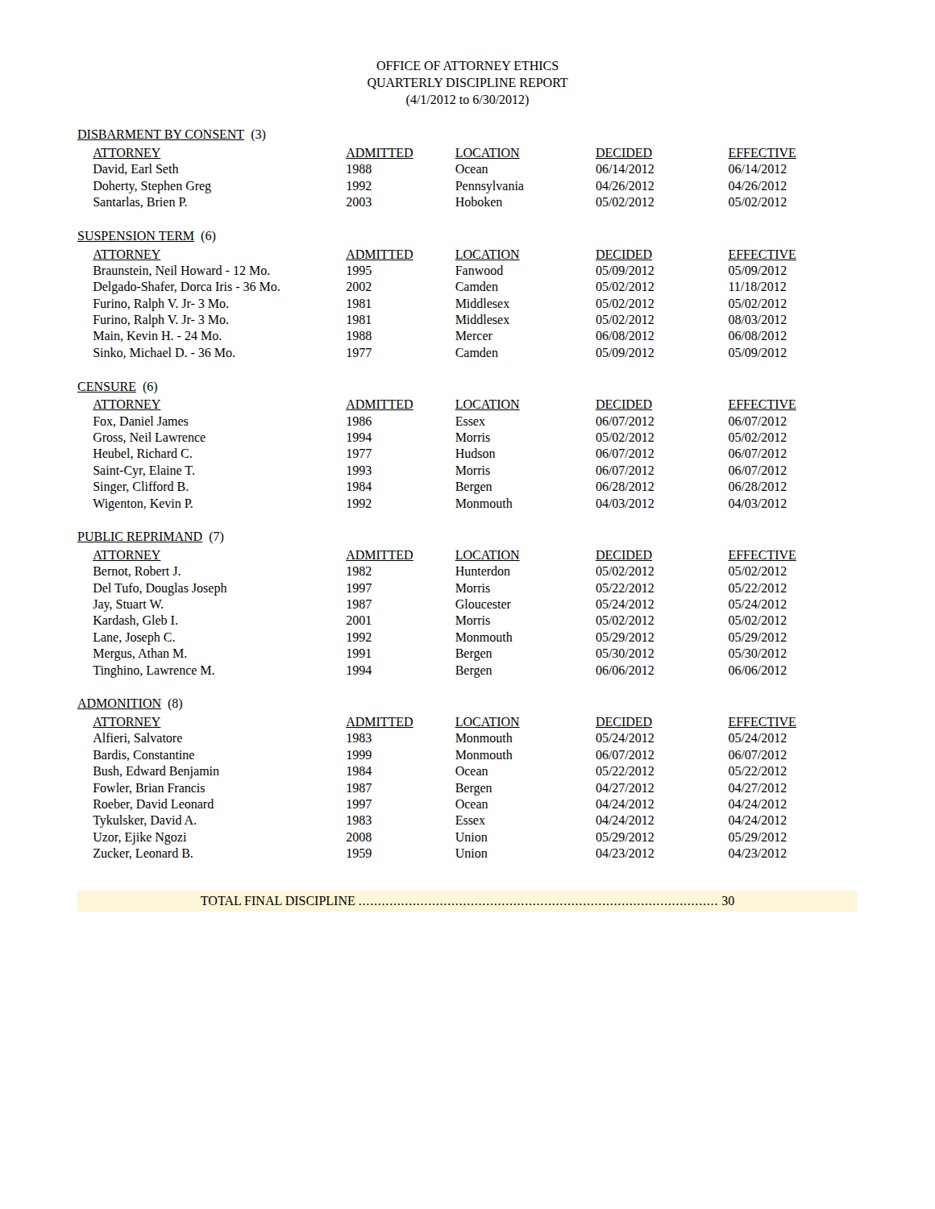OFFICE OF ATTORNEY ETHICS
QUARTERLY DISCIPLINE REPORT
(4/1/2012 to 6/30/2012)
Disbarment by Consent (3)
| ATTORNEY | ADMITTED | LOCATION | DECIDED | EFFECTIVE |
| --- | --- | --- | --- | --- |
| David, Earl Seth | 1988 | Ocean | 06/14/2012 | 06/14/2012 |
| Doherty, Stephen Greg | 1992 | Pennsylvania | 04/26/2012 | 04/26/2012 |
| Santarlas, Brien P. | 2003 | Hoboken | 05/02/2012 | 05/02/2012 |
Suspension Term (6)
| ATTORNEY | ADMITTED | LOCATION | DECIDED | EFFECTIVE |
| --- | --- | --- | --- | --- |
| Braunstein, Neil Howard - 12 Mo. | 1995 | Fanwood | 05/09/2012 | 05/09/2012 |
| Delgado-Shafer, Dorca Iris - 36 Mo. | 2002 | Camden | 05/02/2012 | 11/18/2012 |
| Furino, Ralph V. Jr- 3 Mo. | 1981 | Middlesex | 05/02/2012 | 05/02/2012 |
| Furino, Ralph V. Jr- 3 Mo. | 1981 | Middlesex | 05/02/2012 | 08/03/2012 |
| Main, Kevin H. - 24 Mo. | 1988 | Mercer | 06/08/2012 | 06/08/2012 |
| Sinko, Michael D. - 36 Mo. | 1977 | Camden | 05/09/2012 | 05/09/2012 |
Censure (6)
| ATTORNEY | ADMITTED | LOCATION | DECIDED | EFFECTIVE |
| --- | --- | --- | --- | --- |
| Fox, Daniel James | 1986 | Essex | 06/07/2012 | 06/07/2012 |
| Gross, Neil Lawrence | 1994 | Morris | 05/02/2012 | 05/02/2012 |
| Heubel, Richard C. | 1977 | Hudson | 06/07/2012 | 06/07/2012 |
| Saint-Cyr, Elaine T. | 1993 | Morris | 06/07/2012 | 06/07/2012 |
| Singer, Clifford B. | 1984 | Bergen | 06/28/2012 | 06/28/2012 |
| Wigenton, Kevin P. | 1992 | Monmouth | 04/03/2012 | 04/03/2012 |
Public Reprimand (7)
| ATTORNEY | ADMITTED | LOCATION | DECIDED | EFFECTIVE |
| --- | --- | --- | --- | --- |
| Bernot, Robert J. | 1982 | Hunterdon | 05/02/2012 | 05/02/2012 |
| Del Tufo, Douglas Joseph | 1997 | Morris | 05/22/2012 | 05/22/2012 |
| Jay, Stuart W. | 1987 | Gloucester | 05/24/2012 | 05/24/2012 |
| Kardash, Gleb I. | 2001 | Morris | 05/02/2012 | 05/02/2012 |
| Lane, Joseph C. | 1992 | Monmouth | 05/29/2012 | 05/29/2012 |
| Mergus, Athan M. | 1991 | Bergen | 05/30/2012 | 05/30/2012 |
| Tinghino, Lawrence M. | 1994 | Bergen | 06/06/2012 | 06/06/2012 |
Admonition (8)
| ATTORNEY | ADMITTED | LOCATION | DECIDED | EFFECTIVE |
| --- | --- | --- | --- | --- |
| Alfieri, Salvatore | 1983 | Monmouth | 05/24/2012 | 05/24/2012 |
| Bardis, Constantine | 1999 | Monmouth | 06/07/2012 | 06/07/2012 |
| Bush, Edward Benjamin | 1984 | Ocean | 05/22/2012 | 05/22/2012 |
| Fowler, Brian Francis | 1987 | Bergen | 04/27/2012 | 04/27/2012 |
| Roeber, David Leonard | 1997 | Ocean | 04/24/2012 | 04/24/2012 |
| Tykulsker, David A. | 1983 | Essex | 04/24/2012 | 04/24/2012 |
| Uzor, Ejike Ngozi | 2008 | Union | 05/29/2012 | 05/29/2012 |
| Zucker, Leonard B. | 1959 | Union | 04/23/2012 | 04/23/2012 |
TOTAL FINAL DISCIPLINE ............................................................................................. 30